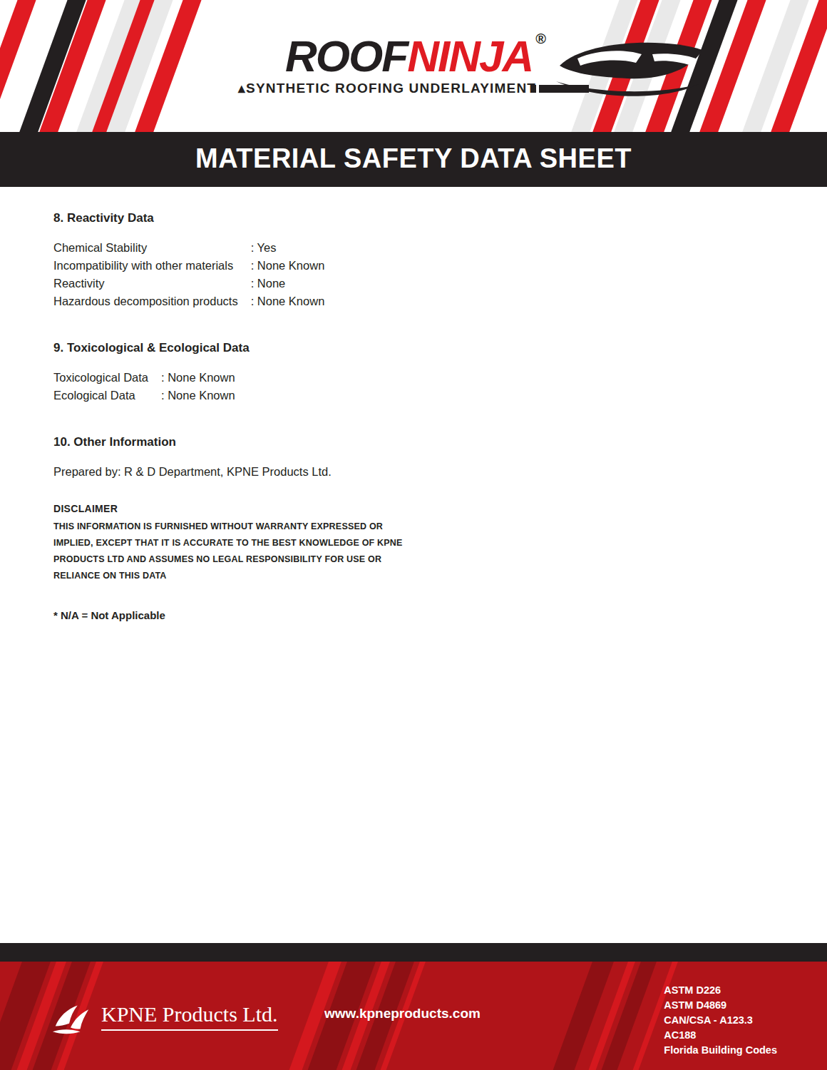ROOF NINJA®
▴SYNTHETIC ROOFING UNDERLAYIMENT
MATERIAL SAFETY DATA SHEET
8. Reactivity Data
| Chemical Stability | : Yes |
| Incompatibility with other materials | : None Known |
| Reactivity | : None |
| Hazardous decomposition products | : None Known |
9. Toxicological & Ecological Data
| Toxicological Data | : None Known |
| Ecological Data | : None Known |
10. Other Information
Prepared by: R & D Department, KPNE Products Ltd.
DISCLAIMER
THIS INFORMATION IS FURNISHED WITHOUT WARRANTY EXPRESSED OR IMPLIED, EXCEPT THAT IT IS ACCURATE TO THE BEST KNOWLEDGE OF KPNE PRODUCTS LTD AND ASSUMES NO LEGAL RESPONSIBILITY FOR USE OR RELIANCE ON THIS DATA
* N/A = Not Applicable
KPNE Products Ltd.
www.kpneproducts.com
ASTM D226
ASTM D4869
CAN/CSA - A123.3
AC188
Florida Building Codes